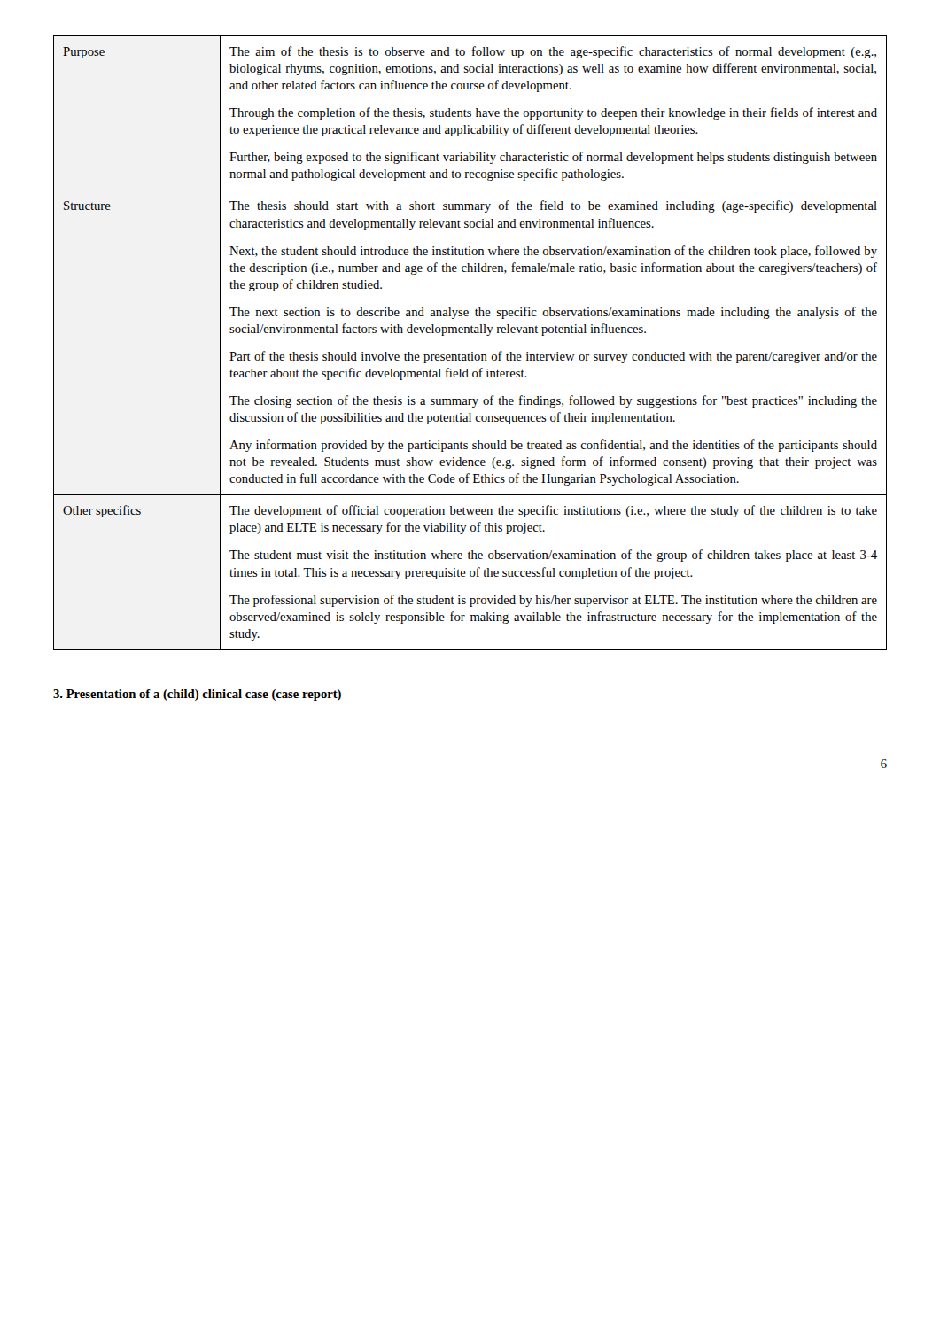| Purpose | The aim of the thesis is to observe and to follow up on the age-specific characteristics of normal development (e.g., biological rhytms, cognition, emotions, and social interactions) as well as to examine how different environmental, social, and other related factors can influence the course of development. Through the completion of the thesis, students have the opportunity to deepen their knowledge in their fields of interest and to experience the practical relevance and applicability of different developmental theories. Further, being exposed to the significant variability characteristic of normal development helps students distinguish between normal and pathological development and to recognise specific pathologies. |
| Structure | The thesis should start with a short summary of the field to be examined including (age-specific) developmental characteristics and developmentally relevant social and environmental influences. Next, the student should introduce the institution where the observation/examination of the children took place, followed by the description (i.e., number and age of the children, female/male ratio, basic information about the caregivers/teachers) of the group of children studied. The next section is to describe and analyse the specific observations/examinations made including the analysis of the social/environmental factors with developmentally relevant potential influences. Part of the thesis should involve the presentation of the interview or survey conducted with the parent/caregiver and/or the teacher about the specific developmental field of interest. The closing section of the thesis is a summary of the findings, followed by suggestions for "best practices" including the discussion of the possibilities and the potential consequences of their implementation. Any information provided by the participants should be treated as confidential, and the identities of the participants should not be revealed. Students must show evidence (e.g. signed form of informed consent) proving that their project was conducted in full accordance with the Code of Ethics of the Hungarian Psychological Association. |
| Other specifics | The development of official cooperation between the specific institutions (i.e., where the study of the children is to take place) and ELTE is necessary for the viability of this project. The student must visit the institution where the observation/examination of the group of children takes place at least 3-4 times in total. This is a necessary prerequisite of the successful completion of the project. The professional supervision of the student is provided by his/her supervisor at ELTE. The institution where the children are observed/examined is solely responsible for making available the infrastructure necessary for the implementation of the study. |
3. Presentation of a (child) clinical case (case report)
6